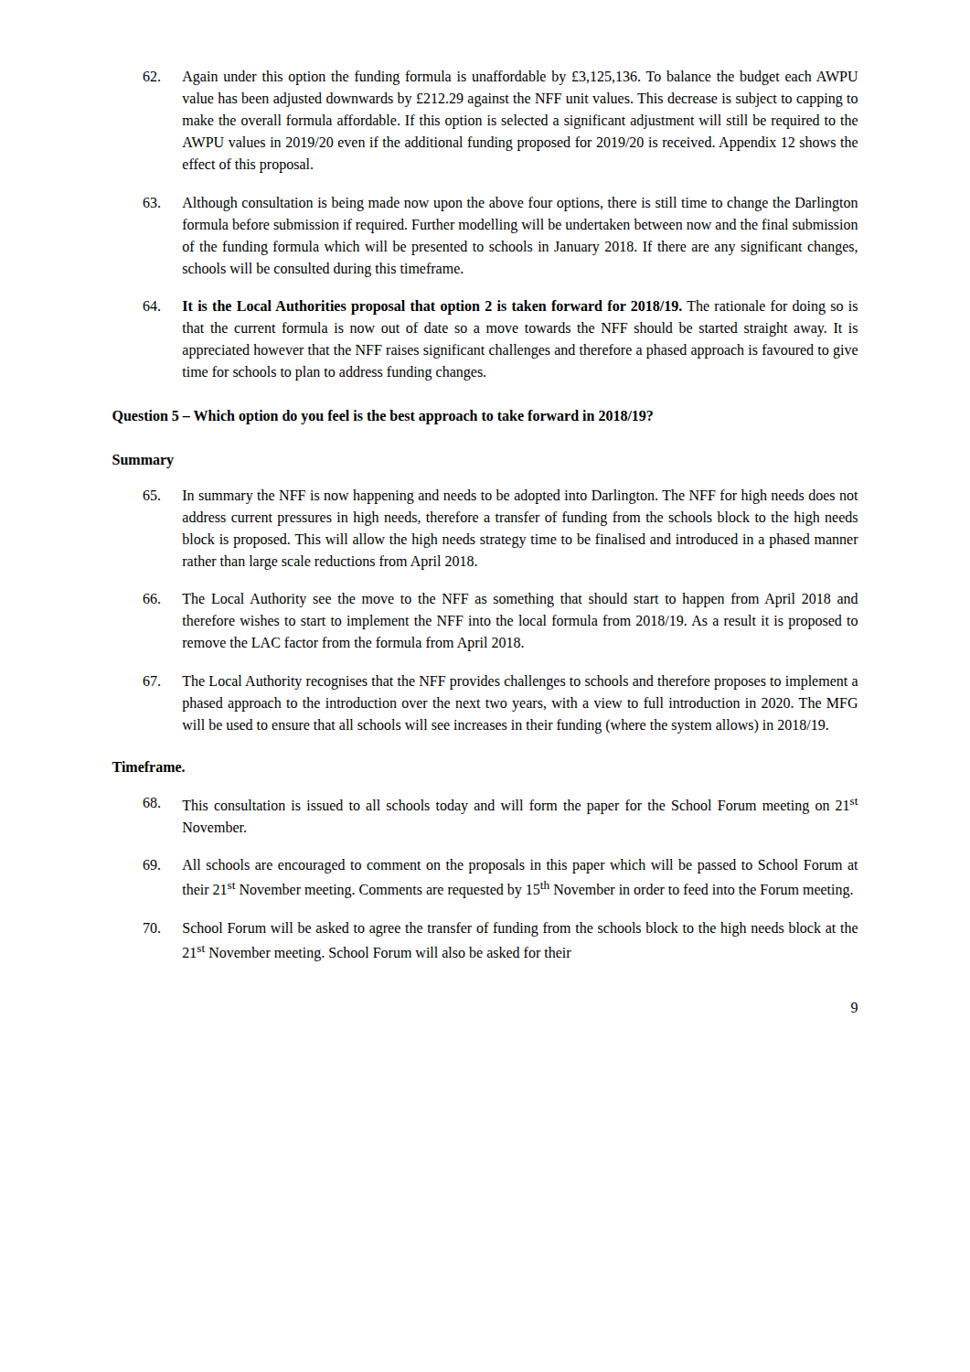62. Again under this option the funding formula is unaffordable by £3,125,136. To balance the budget each AWPU value has been adjusted downwards by £212.29 against the NFF unit values. This decrease is subject to capping to make the overall formula affordable. If this option is selected a significant adjustment will still be required to the AWPU values in 2019/20 even if the additional funding proposed for 2019/20 is received. Appendix 12 shows the effect of this proposal.
63. Although consultation is being made now upon the above four options, there is still time to change the Darlington formula before submission if required. Further modelling will be undertaken between now and the final submission of the funding formula which will be presented to schools in January 2018. If there are any significant changes, schools will be consulted during this timeframe.
64. It is the Local Authorities proposal that option 2 is taken forward for 2018/19. The rationale for doing so is that the current formula is now out of date so a move towards the NFF should be started straight away. It is appreciated however that the NFF raises significant challenges and therefore a phased approach is favoured to give time for schools to plan to address funding changes.
Question 5 – Which option do you feel is the best approach to take forward in 2018/19?
Summary
65. In summary the NFF is now happening and needs to be adopted into Darlington. The NFF for high needs does not address current pressures in high needs, therefore a transfer of funding from the schools block to the high needs block is proposed. This will allow the high needs strategy time to be finalised and introduced in a phased manner rather than large scale reductions from April 2018.
66. The Local Authority see the move to the NFF as something that should start to happen from April 2018 and therefore wishes to start to implement the NFF into the local formula from 2018/19. As a result it is proposed to remove the LAC factor from the formula from April 2018.
67. The Local Authority recognises that the NFF provides challenges to schools and therefore proposes to implement a phased approach to the introduction over the next two years, with a view to full introduction in 2020. The MFG will be used to ensure that all schools will see increases in their funding (where the system allows) in 2018/19.
Timeframe.
68. This consultation is issued to all schools today and will form the paper for the School Forum meeting on 21st November.
69. All schools are encouraged to comment on the proposals in this paper which will be passed to School Forum at their 21st November meeting. Comments are requested by 15th November in order to feed into the Forum meeting.
70. School Forum will be asked to agree the transfer of funding from the schools block to the high needs block at the 21st November meeting. School Forum will also be asked for their
9